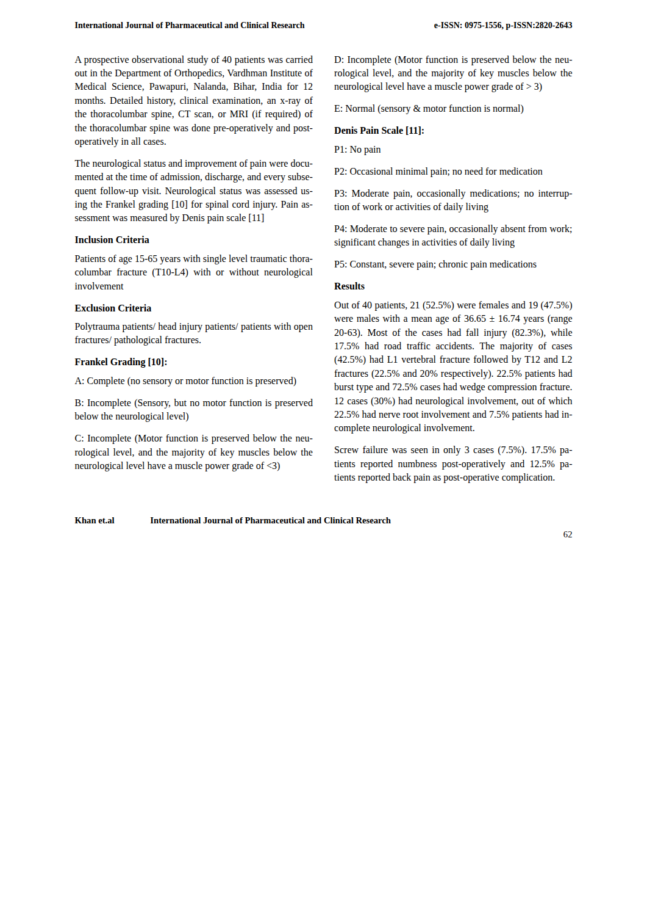International Journal of Pharmaceutical and Clinical Research e-ISSN: 0975-1556, p-ISSN:2820-2643
A prospective observational study of 40 patients was carried out in the Department of Orthopedics, Vardhman Institute of Medical Science, Pawapuri, Nalanda, Bihar, India for 12 months. Detailed history, clinical examination, an x-ray of the thoracolumbar spine, CT scan, or MRI (if required) of the thoracolumbar spine was done pre-operatively and post-operatively in all cases.
The neurological status and improvement of pain were documented at the time of admission, discharge, and every subsequent follow-up visit. Neurological status was assessed using the Frankel grading [10] for spinal cord injury. Pain assessment was measured by Denis pain scale [11]
Inclusion Criteria
Patients of age 15-65 years with single level traumatic thoracolumbar fracture (T10-L4) with or without neurological involvement
Exclusion Criteria
Polytrauma patients/ head injury patients/ patients with open fractures/ pathological fractures.
Frankel Grading [10]:
A: Complete (no sensory or motor function is preserved)
B: Incomplete (Sensory, but no motor function is preserved below the neurological level)
C: Incomplete (Motor function is preserved below the neurological level, and the majority of key muscles below the neurological level have a muscle power grade of <3)
D: Incomplete (Motor function is preserved below the neurological level, and the majority of key muscles below the neurological level have a muscle power grade of > 3)
E: Normal (sensory & motor function is normal)
Denis Pain Scale [11]:
P1: No pain
P2: Occasional minimal pain; no need for medication
P3: Moderate pain, occasionally medications; no interruption of work or activities of daily living
P4: Moderate to severe pain, occasionally absent from work; significant changes in activities of daily living
P5: Constant, severe pain; chronic pain medications
Results
Out of 40 patients, 21 (52.5%) were females and 19 (47.5%) were males with a mean age of 36.65 ± 16.74 years (range 20-63). Most of the cases had fall injury (82.3%), while 17.5% had road traffic accidents. The majority of cases (42.5%) had L1 vertebral fracture followed by T12 and L2 fractures (22.5% and 20% respectively). 22.5% patients had burst type and 72.5% cases had wedge compression fracture. 12 cases (30%) had neurological involvement, out of which 22.5% had nerve root involvement and 7.5% patients had incomplete neurological involvement.
Screw failure was seen in only 3 cases (7.5%). 17.5% patients reported numbness post-operatively and 12.5% patients reported back pain as post-operative complication.
Khan et.al International Journal of Pharmaceutical and Clinical Research
62